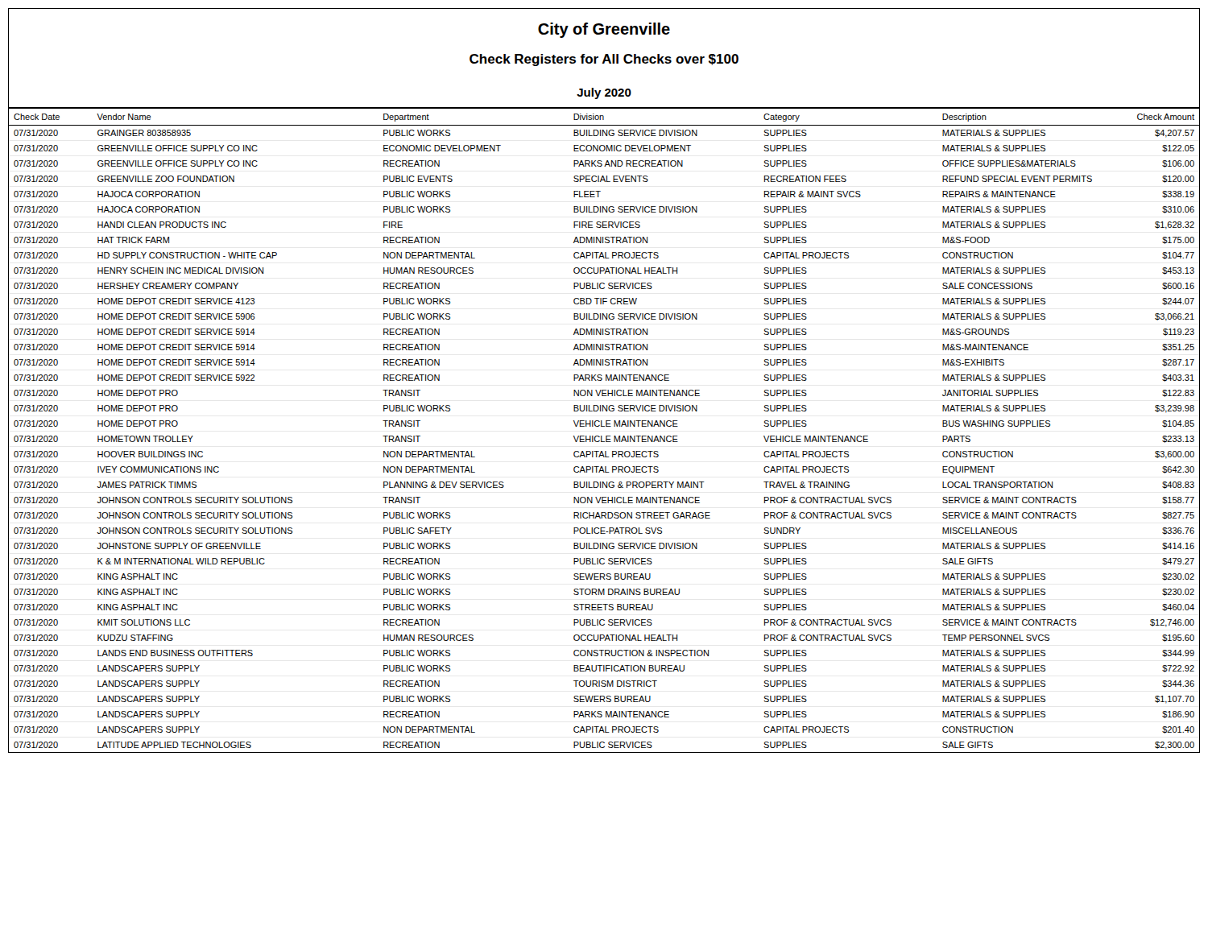City of Greenville
Check Registers for All Checks over $100
July 2020
| Check Date | Vendor Name | Department | Division | Category | Description | Check Amount |
| --- | --- | --- | --- | --- | --- | --- |
| 07/31/2020 | GRAINGER 803858935 | PUBLIC WORKS | BUILDING SERVICE DIVISION | SUPPLIES | MATERIALS & SUPPLIES | $4,207.57 |
| 07/31/2020 | GREENVILLE OFFICE SUPPLY CO INC | ECONOMIC DEVELOPMENT | ECONOMIC DEVELOPMENT | SUPPLIES | MATERIALS & SUPPLIES | $122.05 |
| 07/31/2020 | GREENVILLE OFFICE SUPPLY CO INC | RECREATION | PARKS AND RECREATION | SUPPLIES | OFFICE SUPPLIES&MATERIALS | $106.00 |
| 07/31/2020 | GREENVILLE ZOO FOUNDATION | PUBLIC EVENTS | SPECIAL EVENTS | RECREATION FEES | REFUND SPECIAL EVENT PERMITS | $120.00 |
| 07/31/2020 | HAJOCA CORPORATION | PUBLIC WORKS | FLEET | REPAIR & MAINT SVCS | REPAIRS & MAINTENANCE | $338.19 |
| 07/31/2020 | HAJOCA CORPORATION | PUBLIC WORKS | BUILDING SERVICE DIVISION | SUPPLIES | MATERIALS & SUPPLIES | $310.06 |
| 07/31/2020 | HANDI CLEAN PRODUCTS INC | FIRE | FIRE SERVICES | SUPPLIES | MATERIALS & SUPPLIES | $1,628.32 |
| 07/31/2020 | HAT TRICK FARM | RECREATION | ADMINISTRATION | SUPPLIES | M&S-FOOD | $175.00 |
| 07/31/2020 | HD SUPPLY CONSTRUCTION - WHITE CAP | NON DEPARTMENTAL | CAPITAL PROJECTS | CAPITAL PROJECTS | CONSTRUCTION | $104.77 |
| 07/31/2020 | HENRY SCHEIN INC MEDICAL DIVISION | HUMAN RESOURCES | OCCUPATIONAL HEALTH | SUPPLIES | MATERIALS & SUPPLIES | $453.13 |
| 07/31/2020 | HERSHEY CREAMERY COMPANY | RECREATION | PUBLIC SERVICES | SUPPLIES | SALE CONCESSIONS | $600.16 |
| 07/31/2020 | HOME DEPOT CREDIT SERVICE 4123 | PUBLIC WORKS | CBD TIF CREW | SUPPLIES | MATERIALS & SUPPLIES | $244.07 |
| 07/31/2020 | HOME DEPOT CREDIT SERVICE 5906 | PUBLIC WORKS | BUILDING SERVICE DIVISION | SUPPLIES | MATERIALS & SUPPLIES | $3,066.21 |
| 07/31/2020 | HOME DEPOT CREDIT SERVICE 5914 | RECREATION | ADMINISTRATION | SUPPLIES | M&S-GROUNDS | $119.23 |
| 07/31/2020 | HOME DEPOT CREDIT SERVICE 5914 | RECREATION | ADMINISTRATION | SUPPLIES | M&S-MAINTENANCE | $351.25 |
| 07/31/2020 | HOME DEPOT CREDIT SERVICE 5914 | RECREATION | ADMINISTRATION | SUPPLIES | M&S-EXHIBITS | $287.17 |
| 07/31/2020 | HOME DEPOT CREDIT SERVICE 5922 | RECREATION | PARKS MAINTENANCE | SUPPLIES | MATERIALS & SUPPLIES | $403.31 |
| 07/31/2020 | HOME DEPOT PRO | TRANSIT | NON VEHICLE MAINTENANCE | SUPPLIES | JANITORIAL SUPPLIES | $122.83 |
| 07/31/2020 | HOME DEPOT PRO | PUBLIC WORKS | BUILDING SERVICE DIVISION | SUPPLIES | MATERIALS & SUPPLIES | $3,239.98 |
| 07/31/2020 | HOME DEPOT PRO | TRANSIT | VEHICLE MAINTENANCE | SUPPLIES | BUS WASHING SUPPLIES | $104.85 |
| 07/31/2020 | HOMETOWN TROLLEY | TRANSIT | VEHICLE MAINTENANCE | VEHICLE MAINTENANCE | PARTS | $233.13 |
| 07/31/2020 | HOOVER BUILDINGS INC | NON DEPARTMENTAL | CAPITAL PROJECTS | CAPITAL PROJECTS | CONSTRUCTION | $3,600.00 |
| 07/31/2020 | IVEY COMMUNICATIONS INC | NON DEPARTMENTAL | CAPITAL PROJECTS | CAPITAL PROJECTS | EQUIPMENT | $642.30 |
| 07/31/2020 | JAMES PATRICK TIMMS | PLANNING & DEV SERVICES | BUILDING & PROPERTY MAINT | TRAVEL & TRAINING | LOCAL TRANSPORTATION | $408.83 |
| 07/31/2020 | JOHNSON CONTROLS SECURITY SOLUTIONS | TRANSIT | NON VEHICLE MAINTENANCE | PROF & CONTRACTUAL SVCS | SERVICE & MAINT CONTRACTS | $158.77 |
| 07/31/2020 | JOHNSON CONTROLS SECURITY SOLUTIONS | PUBLIC WORKS | RICHARDSON STREET GARAGE | PROF & CONTRACTUAL SVCS | SERVICE & MAINT CONTRACTS | $827.75 |
| 07/31/2020 | JOHNSON CONTROLS SECURITY SOLUTIONS | PUBLIC SAFETY | POLICE-PATROL SVS | SUNDRY | MISCELLANEOUS | $336.76 |
| 07/31/2020 | JOHNSTONE SUPPLY OF GREENVILLE | PUBLIC WORKS | BUILDING SERVICE DIVISION | SUPPLIES | MATERIALS & SUPPLIES | $414.16 |
| 07/31/2020 | K & M INTERNATIONAL WILD REPUBLIC | RECREATION | PUBLIC SERVICES | SUPPLIES | SALE GIFTS | $479.27 |
| 07/31/2020 | KING ASPHALT INC | PUBLIC WORKS | SEWERS BUREAU | SUPPLIES | MATERIALS & SUPPLIES | $230.02 |
| 07/31/2020 | KING ASPHALT INC | PUBLIC WORKS | STORM DRAINS BUREAU | SUPPLIES | MATERIALS & SUPPLIES | $230.02 |
| 07/31/2020 | KING ASPHALT INC | PUBLIC WORKS | STREETS BUREAU | SUPPLIES | MATERIALS & SUPPLIES | $460.04 |
| 07/31/2020 | KMIT SOLUTIONS LLC | RECREATION | PUBLIC SERVICES | PROF & CONTRACTUAL SVCS | SERVICE & MAINT CONTRACTS | $12,746.00 |
| 07/31/2020 | KUDZU STAFFING | HUMAN RESOURCES | OCCUPATIONAL HEALTH | PROF & CONTRACTUAL SVCS | TEMP PERSONNEL SVCS | $195.60 |
| 07/31/2020 | LANDS END BUSINESS OUTFITTERS | PUBLIC WORKS | CONSTRUCTION & INSPECTION | SUPPLIES | MATERIALS & SUPPLIES | $344.99 |
| 07/31/2020 | LANDSCAPERS SUPPLY | PUBLIC WORKS | BEAUTIFICATION BUREAU | SUPPLIES | MATERIALS & SUPPLIES | $722.92 |
| 07/31/2020 | LANDSCAPERS SUPPLY | RECREATION | TOURISM DISTRICT | SUPPLIES | MATERIALS & SUPPLIES | $344.36 |
| 07/31/2020 | LANDSCAPERS SUPPLY | PUBLIC WORKS | SEWERS BUREAU | SUPPLIES | MATERIALS & SUPPLIES | $1,107.70 |
| 07/31/2020 | LANDSCAPERS SUPPLY | RECREATION | PARKS MAINTENANCE | SUPPLIES | MATERIALS & SUPPLIES | $186.90 |
| 07/31/2020 | LANDSCAPERS SUPPLY | NON DEPARTMENTAL | CAPITAL PROJECTS | CAPITAL PROJECTS | CONSTRUCTION | $201.40 |
| 07/31/2020 | LATITUDE APPLIED TECHNOLOGIES | RECREATION | PUBLIC SERVICES | SUPPLIES | SALE GIFTS | $2,300.00 |